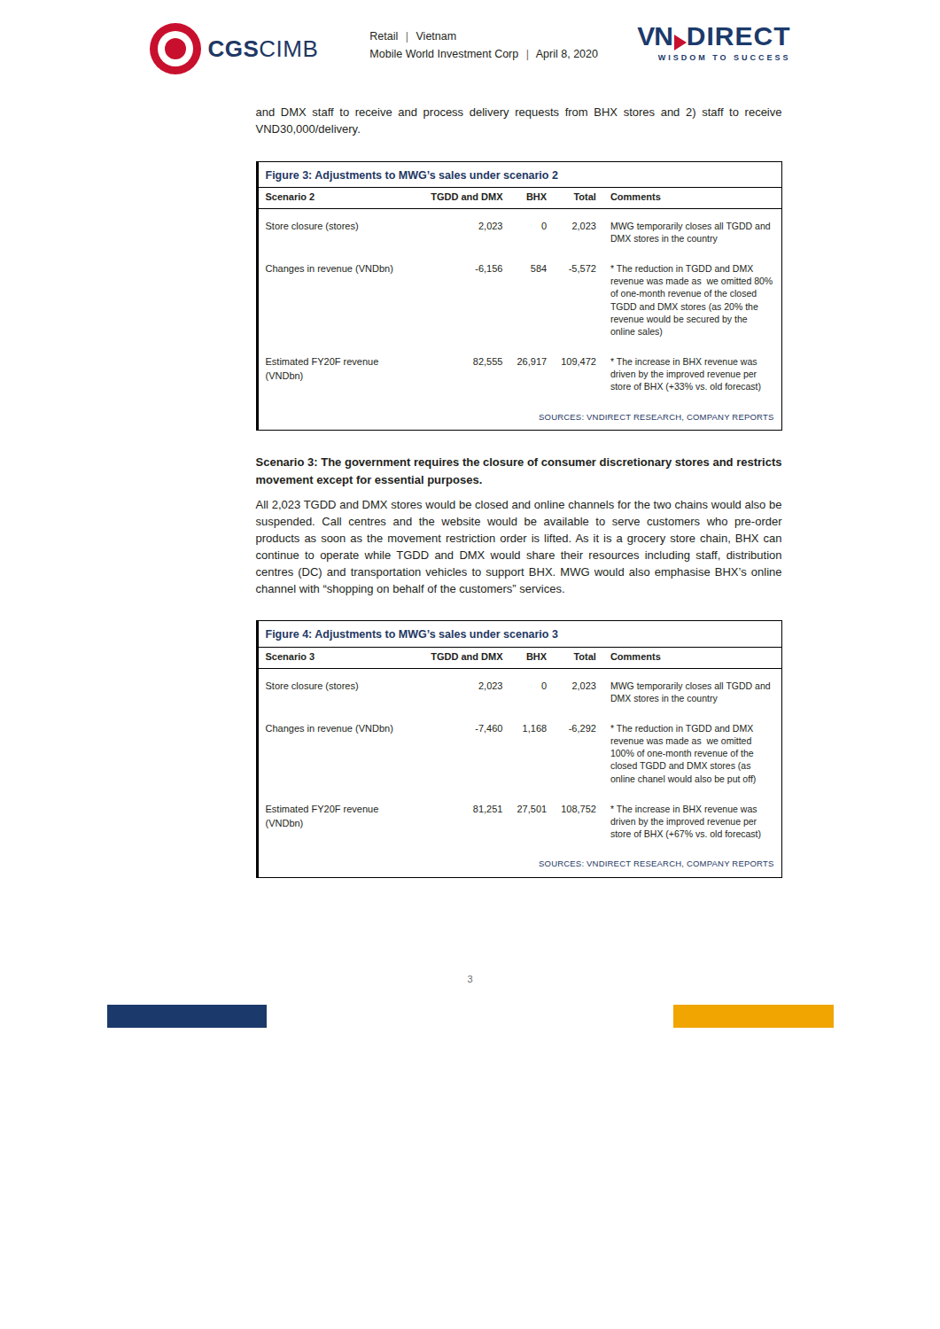CGS CIMB
Retail | Vietnam
Mobile World Investment Corp | April 8, 2020
VN DIRECT
WISDOM TO SUCCESS
and DMX staff to receive and process delivery requests from BHX stores and 2) staff to receive VND30,000/delivery.
Figure 3: Adjustments to MWG’s sales under scenario 2
| Scenario 2 | TGDD and DMX | BHX | Total | Comments |
| --- | --- | --- | --- | --- |
| Store closure (stores) | 2,023 | 0 | 2,023 | MWG temporarily closes all TGDD and DMX stores in the country |
| Changes in revenue (VNDbn) | -6,156 | 584 | -5,572 | * The reduction in TGDD and DMX revenue was made as we omitted 80% of one-month revenue of the closed TGDD and DMX stores (as 20% the revenue would be secured by the online sales) |
| Estimated FY20F revenue (VNDbn) | 82,555 | 26,917 | 109,472 | * The increase in BHX revenue was driven by the improved revenue per store of BHX (+33% vs. old forecast) |
SOURCES: VNDIRECT RESEARCH, COMPANY REPORTS
Scenario 3: The government requires the closure of consumer discretionary stores and restricts movement except for essential purposes.
All 2,023 TGDD and DMX stores would be closed and online channels for the two chains would also be suspended. Call centres and the website would be available to serve customers who pre-order products as soon as the movement restriction order is lifted. As it is a grocery store chain, BHX can continue to operate while TGDD and DMX would share their resources including staff, distribution centres (DC) and transportation vehicles to support BHX. MWG would also emphasise BHX’s online channel with “shopping on behalf of the customers” services.
Figure 4: Adjustments to MWG’s sales under scenario 3
| Scenario 3 | TGDD and DMX | BHX | Total | Comments |
| --- | --- | --- | --- | --- |
| Store closure (stores) | 2,023 | 0 | 2,023 | MWG temporarily closes all TGDD and DMX stores in the country |
| Changes in revenue (VNDbn) | -7,460 | 1,168 | -6,292 | * The reduction in TGDD and DMX revenue was made as we omitted 100% of one-month revenue of the closed TGDD and DMX stores (as online chanel would also be put off) |
| Estimated FY20F revenue (VNDbn) | 81,251 | 27,501 | 108,752 | * The increase in BHX revenue was driven by the improved revenue per store of BHX (+67% vs. old forecast) |
SOURCES: VNDIRECT RESEARCH, COMPANY REPORTS
3